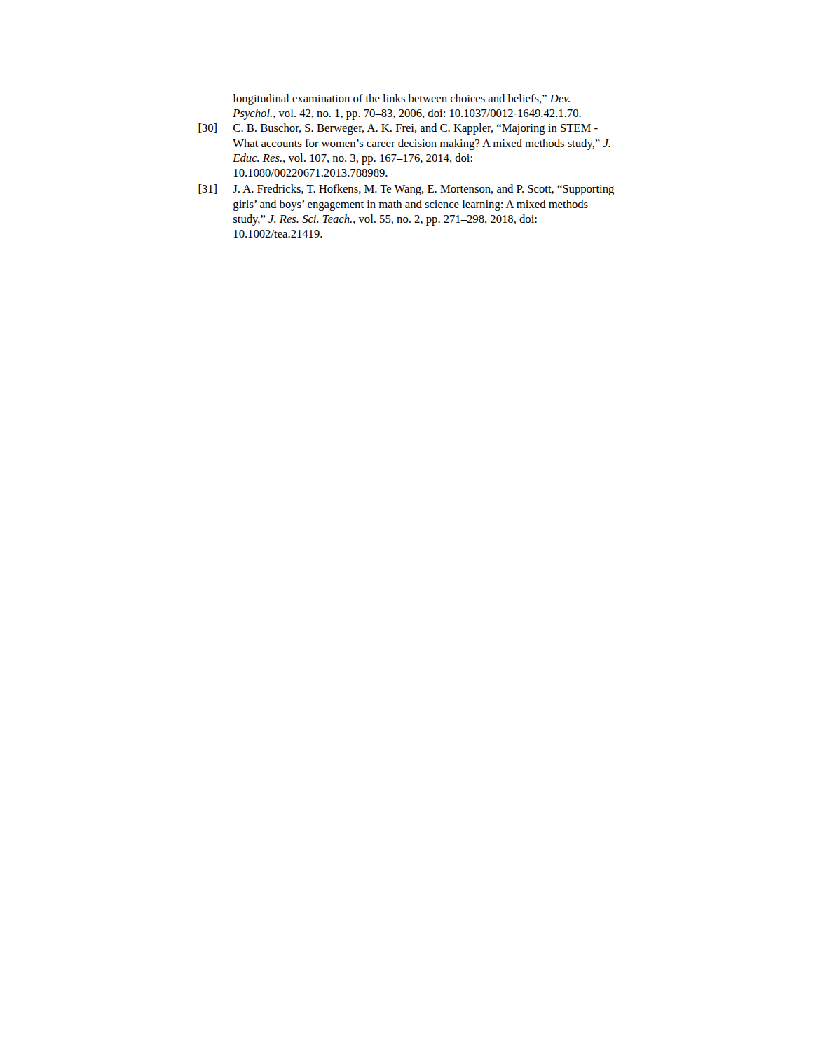longitudinal examination of the links between choices and beliefs,” Dev. Psychol., vol. 42, no. 1, pp. 70–83, 2006, doi: 10.1037/0012-1649.42.1.70.
[30] C. B. Buschor, S. Berweger, A. K. Frei, and C. Kappler, “Majoring in STEM - What accounts for women’s career decision making? A mixed methods study,” J. Educ. Res., vol. 107, no. 3, pp. 167–176, 2014, doi: 10.1080/00220671.2013.788989.
[31] J. A. Fredricks, T. Hofkens, M. Te Wang, E. Mortenson, and P. Scott, “Supporting girls’ and boys’ engagement in math and science learning: A mixed methods study,” J. Res. Sci. Teach., vol. 55, no. 2, pp. 271–298, 2018, doi: 10.1002/tea.21419.